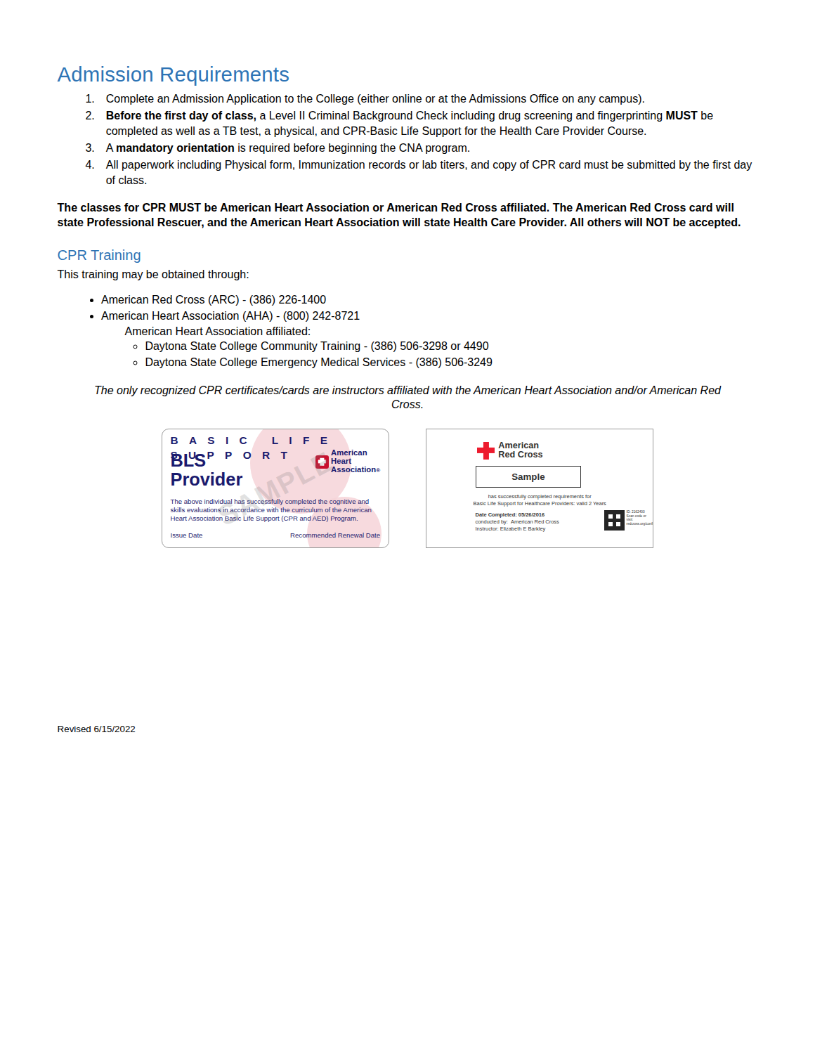Admission Requirements
Complete an Admission Application to the College (either online or at the Admissions Office on any campus).
Before the first day of class, a Level II Criminal Background Check including drug screening and fingerprinting MUST be completed as well as a TB test, a physical, and CPR-Basic Life Support for the Health Care Provider Course.
A mandatory orientation is required before beginning the CNA program.
All paperwork including Physical form, Immunization records or lab titers, and copy of CPR card must be submitted by the first day of class.
The classes for CPR MUST be American Heart Association or American Red Cross affiliated. The American Red Cross card will state Professional Rescuer, and the American Heart Association will state Health Care Provider. All others will NOT be accepted.
CPR Training
This training may be obtained through:
American Red Cross (ARC) - (386) 226-1400
American Heart Association (AHA) - (800) 242-8721
American Heart Association affiliated:
Daytona State College Community Training - (386) 506-3298 or 4490
Daytona State College Emergency Medical Services - (386) 506-3249
The only recognized CPR certificates/cards are instructors affiliated with the American Heart Association and/or American Red Cross.
BASIC LIFE SUPPORT
BLS
Provider
American
Heart
Association®
The above individual has successfully completed the cognitive and skills evaluations in accordance with the curriculum of the American Heart Association Basic Life Support (CPR and AED) Program.
Issue Date Recommended Renewal Date
SAMPLE
American
Red Cross
Sample
has successfully completed requirements for
Basic Life Support for Healthcare Providers: valid 2 Years
Date Completed: 05/26/2016
conducted by: American Red Cross
Instructor: Elizabeth E Barkley
ID: 2162400
Scan code or visit:
redcross.org/confirm
Revised 6/15/2022